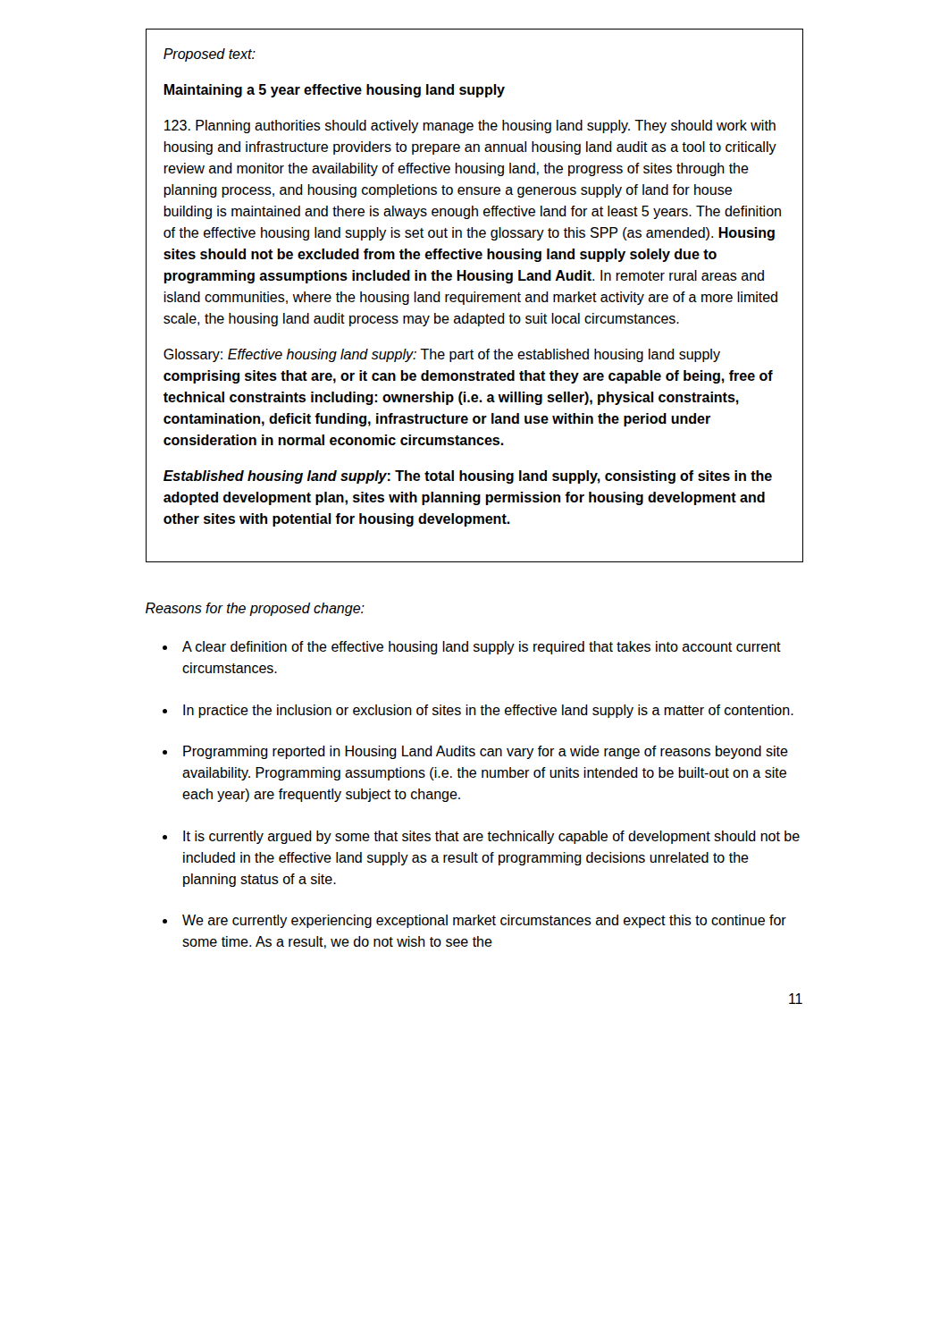Proposed text:
Maintaining a 5 year effective housing land supply
123. Planning authorities should actively manage the housing land supply. They should work with housing and infrastructure providers to prepare an annual housing land audit as a tool to critically review and monitor the availability of effective housing land, the progress of sites through the planning process, and housing completions to ensure a generous supply of land for house building is maintained and there is always enough effective land for at least 5 years. The definition of the effective housing land supply is set out in the glossary to this SPP (as amended). Housing sites should not be excluded from the effective housing land supply solely due to programming assumptions included in the Housing Land Audit. In remoter rural areas and island communities, where the housing land requirement and market activity are of a more limited scale, the housing land audit process may be adapted to suit local circumstances.
Glossary: Effective housing land supply: The part of the established housing land supply comprising sites that are, or it can be demonstrated that they are capable of being, free of technical constraints including: ownership (i.e. a willing seller), physical constraints, contamination, deficit funding, infrastructure or land use within the period under consideration in normal economic circumstances.
Established housing land supply: The total housing land supply, consisting of sites in the adopted development plan, sites with planning permission for housing development and other sites with potential for housing development.
Reasons for the proposed change:
A clear definition of the effective housing land supply is required that takes into account current circumstances.
In practice the inclusion or exclusion of sites in the effective land supply is a matter of contention.
Programming reported in Housing Land Audits can vary for a wide range of reasons beyond site availability. Programming assumptions (i.e. the number of units intended to be built-out on a site each year) are frequently subject to change.
It is currently argued by some that sites that are technically capable of development should not be included in the effective land supply as a result of programming decisions unrelated to the planning status of a site.
We are currently experiencing exceptional market circumstances and expect this to continue for some time. As a result, we do not wish to see the
11